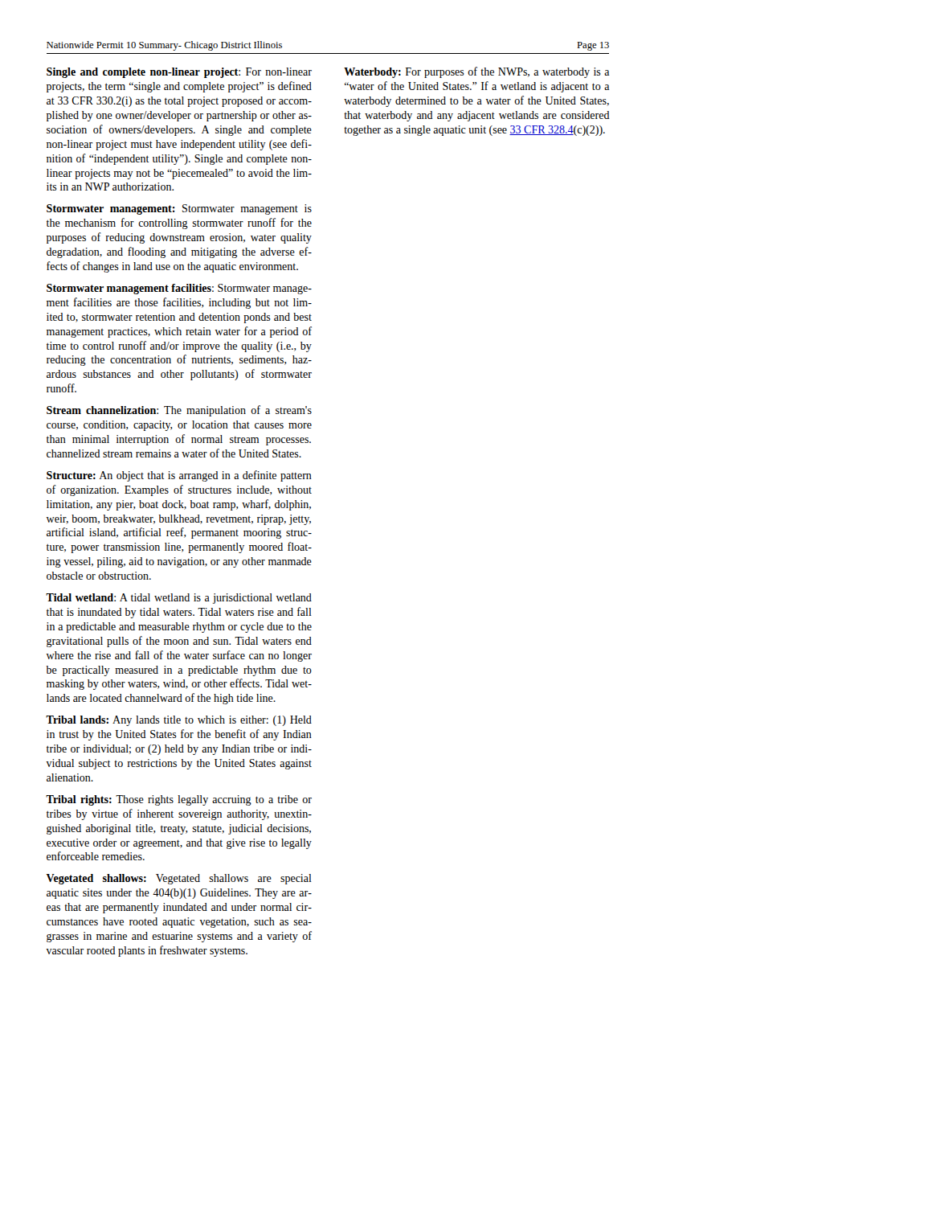Nationwide Permit 10 Summary- Chicago District Illinois Page 13
Single and complete non-linear project: For non-linear projects, the term “single and complete project” is defined at 33 CFR 330.2(i) as the total project proposed or accomplished by one owner/developer or partnership or other association of owners/developers. A single and complete non-linear project must have independent utility (see definition of “independent utility”). Single and complete non-linear projects may not be “piecemealed” to avoid the limits in an NWP authorization.
Stormwater management: Stormwater management is the mechanism for controlling stormwater runoff for the purposes of reducing downstream erosion, water quality degradation, and flooding and mitigating the adverse effects of changes in land use on the aquatic environment.
Stormwater management facilities: Stormwater management facilities are those facilities, including but not limited to, stormwater retention and detention ponds and best management practices, which retain water for a period of time to control runoff and/or improve the quality (i.e., by reducing the concentration of nutrients, sediments, hazardous substances and other pollutants) of stormwater runoff.
Stream channelization: The manipulation of a stream's course, condition, capacity, or location that causes more than minimal interruption of normal stream processes. channelized stream remains a water of the United States.
Structure: An object that is arranged in a definite pattern of organization. Examples of structures include, without limitation, any pier, boat dock, boat ramp, wharf, dolphin, weir, boom, breakwater, bulkhead, revetment, riprap, jetty, artificial island, artificial reef, permanent mooring structure, power transmission line, permanently moored floating vessel, piling, aid to navigation, or any other manmade obstacle or obstruction.
Tidal wetland: A tidal wetland is a jurisdictional wetland that is inundated by tidal waters. Tidal waters rise and fall in a predictable and measurable rhythm or cycle due to the gravitational pulls of the moon and sun. Tidal waters end where the rise and fall of the water surface can no longer be practically measured in a predictable rhythm due to masking by other waters, wind, or other effects. Tidal wetlands are located channelward of the high tide line.
Tribal lands: Any lands title to which is either: (1) Held in trust by the United States for the benefit of any Indian tribe or individual; or (2) held by any Indian tribe or individual subject to restrictions by the United States against alienation.
Tribal rights: Those rights legally accruing to a tribe or tribes by virtue of inherent sovereign authority, unextinguished aboriginal title, treaty, statute, judicial decisions, executive order or agreement, and that give rise to legally enforceable remedies.
Vegetated shallows: Vegetated shallows are special aquatic sites under the 404(b)(1) Guidelines. They are areas that are permanently inundated and under normal circumstances have rooted aquatic vegetation, such as seagrasses in marine and estuarine systems and a variety of vascular rooted plants in freshwater systems.
Waterbody: For purposes of the NWPs, a waterbody is a “water of the United States.” If a wetland is adjacent to a waterbody determined to be a water of the United States, that waterbody and any adjacent wetlands are considered together as a single aquatic unit (see 33 CFR 328.4(c)(2)).